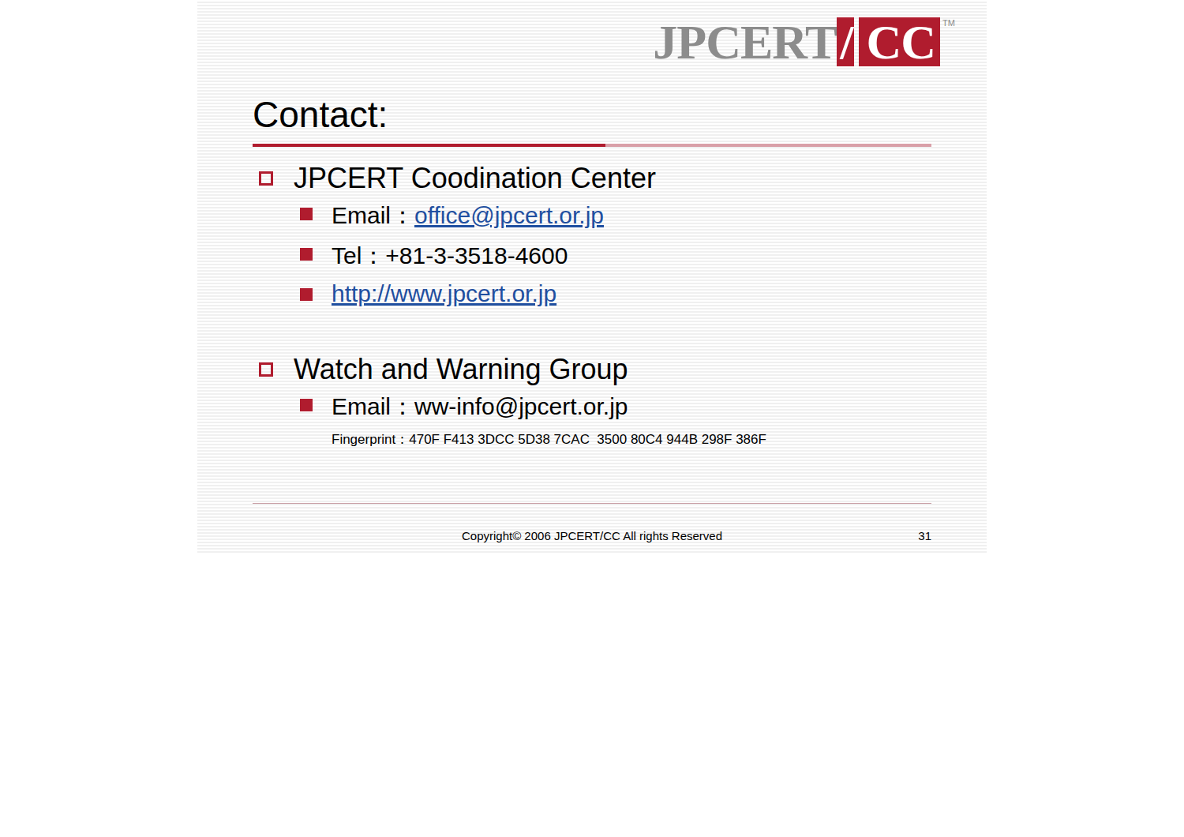JPCERT/CC TM
Contact:
JPCERT Coodination Center
Email：office@jpcert.or.jp
Tel：+81-3-3518-4600
http://www.jpcert.or.jp
Watch and Warning Group
Email：ww-info@jpcert.or.jp
Fingerprint：470F F413 3DCC 5D38 7CAC 3500 80C4 944B 298F 386F
Copyright© 2006 JPCERT/CC All rights Reserved
31